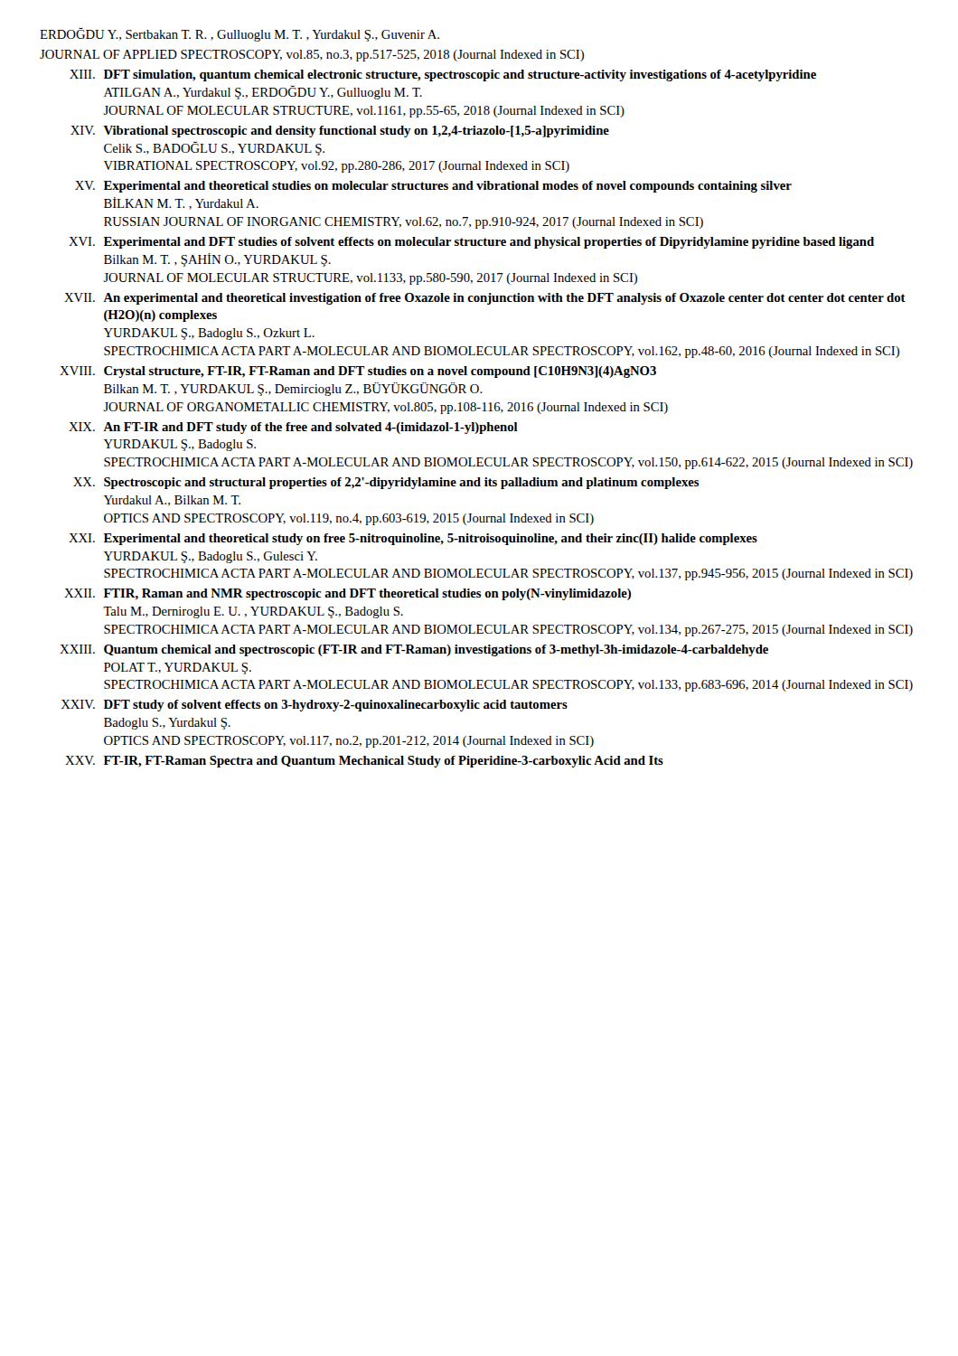ERDOĞDU Y., Sertbakan T. R. , Gulluoglu M. T. , Yurdakul Ş., Guvenir A.
JOURNAL OF APPLIED SPECTROSCOPY, vol.85, no.3, pp.517-525, 2018 (Journal Indexed in SCI)
XIII.
DFT simulation, quantum chemical electronic structure, spectroscopic and structure-activity investigations of 4-acetylpyridine
ATILGAN A., Yurdakul Ş., ERDOĞDU Y., Gulluoglu M. T.
JOURNAL OF MOLECULAR STRUCTURE, vol.1161, pp.55-65, 2018 (Journal Indexed in SCI)
XIV.
Vibrational spectroscopic and density functional study on 1,2,4-triazolo-[1,5-a]pyrimidine
Celik S., BADOĞLU S., YURDAKUL Ş.
VIBRATIONAL SPECTROSCOPY, vol.92, pp.280-286, 2017 (Journal Indexed in SCI)
XV.
Experimental and theoretical studies on molecular structures and vibrational modes of novel compounds containing silver
BİLKAN M. T. , Yurdakul A.
RUSSIAN JOURNAL OF INORGANIC CHEMISTRY, vol.62, no.7, pp.910-924, 2017 (Journal Indexed in SCI)
XVI.
Experimental and DFT studies of solvent effects on molecular structure and physical properties of Dipyridylamine pyridine based ligand
Bilkan M. T. , ŞAHİN O., YURDAKUL Ş.
JOURNAL OF MOLECULAR STRUCTURE, vol.1133, pp.580-590, 2017 (Journal Indexed in SCI)
XVII.
An experimental and theoretical investigation of free Oxazole in conjunction with the DFT analysis of Oxazole center dot center dot center dot (H2O)(n) complexes
YURDAKUL Ş., Badoglu S., Ozkurt L.
SPECTROCHIMICA ACTA PART A-MOLECULAR AND BIOMOLECULAR SPECTROSCOPY, vol.162, pp.48-60, 2016 (Journal Indexed in SCI)
XVIII.
Crystal structure, FT-IR, FT-Raman and DFT studies on a novel compound [C10H9N3](4)AgNO3
Bilkan M. T. , YURDAKUL Ş., Demircioglu Z., BÜYÜKGÜNGÖR O.
JOURNAL OF ORGANOMETALLIC CHEMISTRY, vol.805, pp.108-116, 2016 (Journal Indexed in SCI)
XIX.
An FT-IR and DFT study of the free and solvated 4-(imidazol-1-yl)phenol
YURDAKUL Ş., Badoglu S.
SPECTROCHIMICA ACTA PART A-MOLECULAR AND BIOMOLECULAR SPECTROSCOPY, vol.150, pp.614-622, 2015 (Journal Indexed in SCI)
XX.
Spectroscopic and structural properties of 2,2'-dipyridylamine and its palladium and platinum complexes
Yurdakul A., Bilkan M. T.
OPTICS AND SPECTROSCOPY, vol.119, no.4, pp.603-619, 2015 (Journal Indexed in SCI)
XXI.
Experimental and theoretical study on free 5-nitroquinoline, 5-nitroisoquinoline, and their zinc(II) halide complexes
YURDAKUL Ş., Badoglu S., Gulesci Y.
SPECTROCHIMICA ACTA PART A-MOLECULAR AND BIOMOLECULAR SPECTROSCOPY, vol.137, pp.945-956, 2015 (Journal Indexed in SCI)
XXII.
FTIR, Raman and NMR spectroscopic and DFT theoretical studies on poly(N-vinylimidazole)
Talu M., Derniroglu E. U. , YURDAKUL Ş., Badoglu S.
SPECTROCHIMICA ACTA PART A-MOLECULAR AND BIOMOLECULAR SPECTROSCOPY, vol.134, pp.267-275, 2015 (Journal Indexed in SCI)
XXIII.
Quantum chemical and spectroscopic (FT-IR and FT-Raman) investigations of 3-methyl-3h-imidazole-4-carbaldehyde
POLAT T., YURDAKUL Ş.
SPECTROCHIMICA ACTA PART A-MOLECULAR AND BIOMOLECULAR SPECTROSCOPY, vol.133, pp.683-696, 2014 (Journal Indexed in SCI)
XXIV.
DFT study of solvent effects on 3-hydroxy-2-quinoxalinecarboxylic acid tautomers
Badoglu S., Yurdakul Ş.
OPTICS AND SPECTROSCOPY, vol.117, no.2, pp.201-212, 2014 (Journal Indexed in SCI)
XXV.
FT-IR, FT-Raman Spectra and Quantum Mechanical Study of Piperidine-3-carboxylic Acid and Its